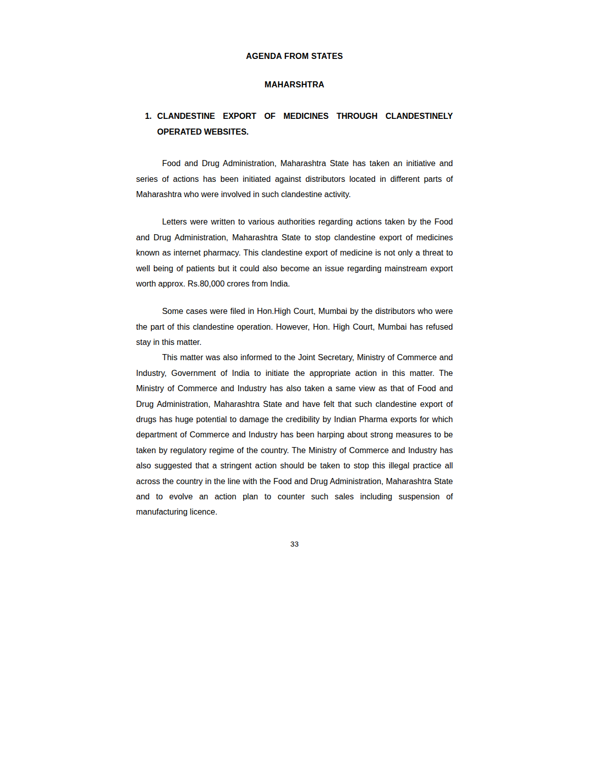AGENDA FROM STATES
MAHARSHTRA
CLANDESTINE EXPORT OF MEDICINES THROUGH CLANDESTINELY OPERATED WEBSITES.
Food and Drug Administration, Maharashtra State has taken an initiative and series of actions has been initiated against distributors located in different parts of Maharashtra who were involved in such clandestine activity.
Letters were written to various authorities regarding actions taken by the Food and Drug Administration, Maharashtra State to stop clandestine export of medicines known as internet pharmacy. This clandestine export of medicine is not only a threat to well being of patients but it could also become an issue regarding mainstream export worth approx. Rs.80,000 crores from India.
Some cases were filed in Hon.High Court, Mumbai by the distributors who were the part of this clandestine operation. However, Hon. High Court, Mumbai has refused stay in this matter.
This matter was also informed to the Joint Secretary, Ministry of Commerce and Industry, Government of India to initiate the appropriate action in this matter. The Ministry of Commerce and Industry has also taken a same view as that of Food and Drug Administration, Maharashtra State and have felt that such clandestine export of drugs has huge potential to damage the credibility by Indian Pharma exports for which department of Commerce and Industry has been harping about strong measures to be taken by regulatory regime of the country. The Ministry of Commerce and Industry has also suggested that a stringent action should be taken to stop this illegal practice all across the country in the line with the Food and Drug Administration, Maharashtra State and to evolve an action plan to counter such sales including suspension of manufacturing licence.
33